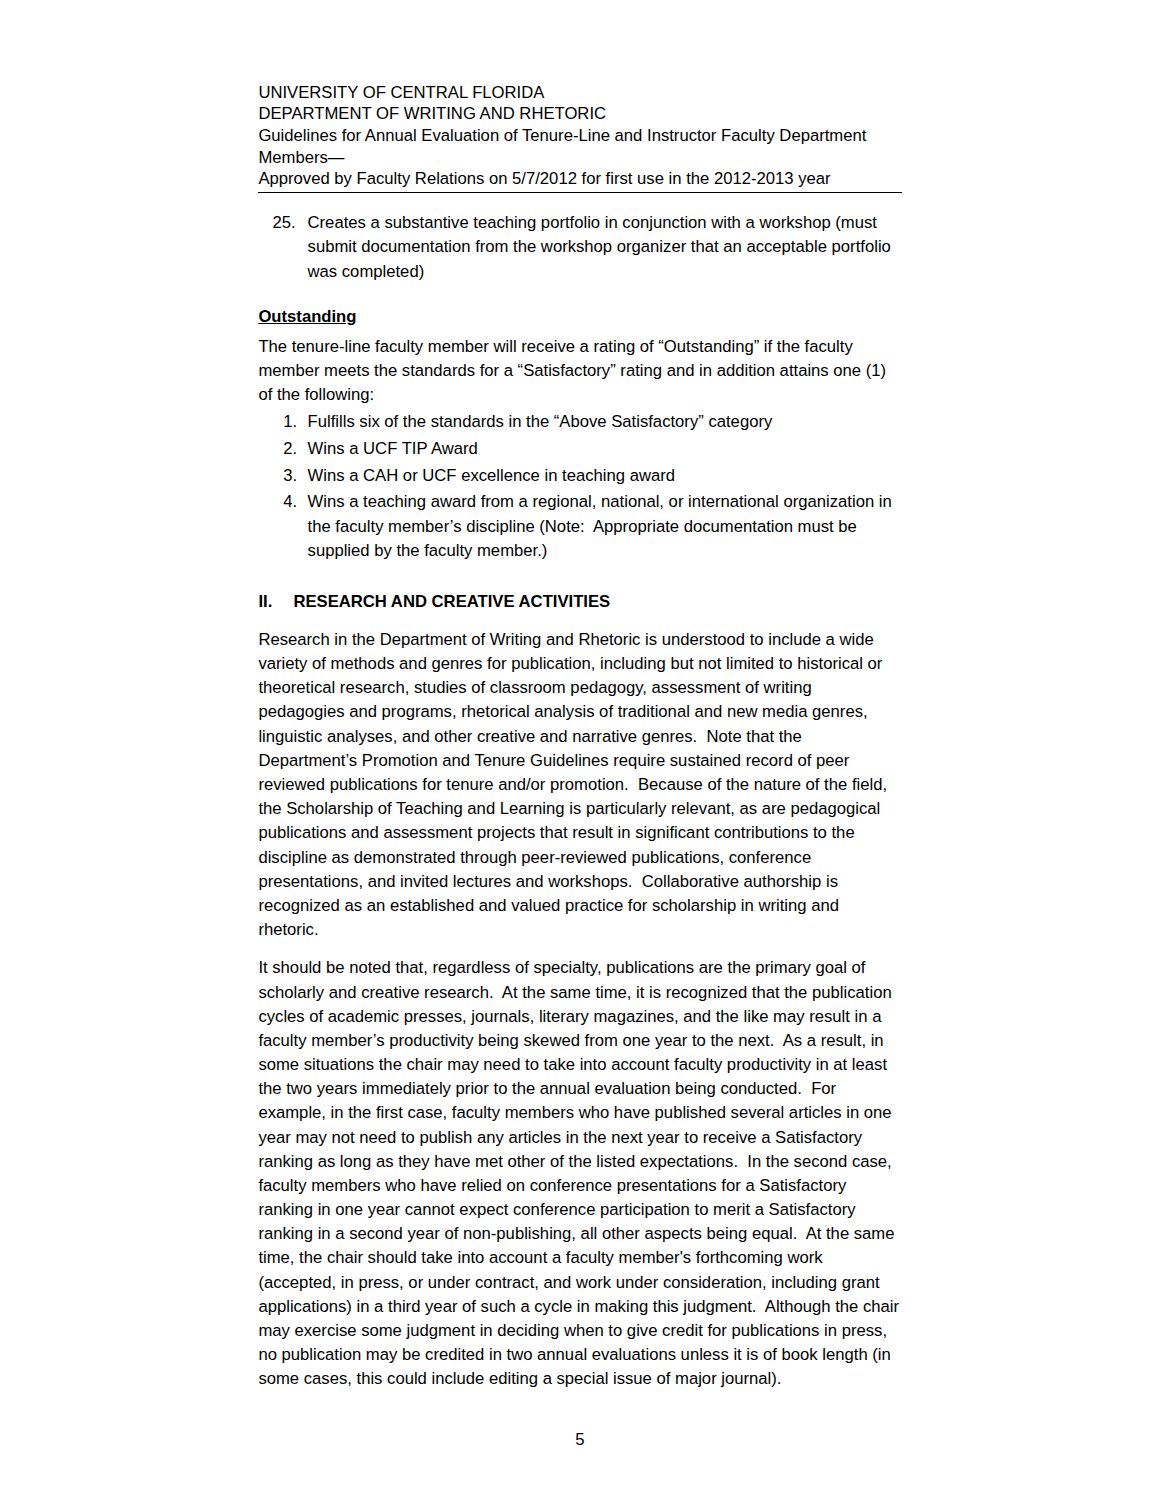UNIVERSITY OF CENTRAL FLORIDA
DEPARTMENT OF WRITING AND RHETORIC
Guidelines for Annual Evaluation of Tenure-Line and Instructor Faculty Department Members—
Approved by Faculty Relations on 5/7/2012 for first use in the 2012-2013 year
Creates a substantive teaching portfolio in conjunction with a workshop (must submit documentation from the workshop organizer that an acceptable portfolio was completed)
Outstanding
The tenure-line faculty member will receive a rating of “Outstanding” if the faculty member meets the standards for a “Satisfactory” rating and in addition attains one (1) of the following:
Fulfills six of the standards in the “Above Satisfactory” category
Wins a UCF TIP Award
Wins a CAH or UCF excellence in teaching award
Wins a teaching award from a regional, national, or international organization in the faculty member’s discipline (Note: Appropriate documentation must be supplied by the faculty member.)
II. RESEARCH AND CREATIVE ACTIVITIES
Research in the Department of Writing and Rhetoric is understood to include a wide variety of methods and genres for publication, including but not limited to historical or theoretical research, studies of classroom pedagogy, assessment of writing pedagogies and programs, rhetorical analysis of traditional and new media genres, linguistic analyses, and other creative and narrative genres. Note that the Department’s Promotion and Tenure Guidelines require sustained record of peer reviewed publications for tenure and/or promotion. Because of the nature of the field, the Scholarship of Teaching and Learning is particularly relevant, as are pedagogical publications and assessment projects that result in significant contributions to the discipline as demonstrated through peer-reviewed publications, conference presentations, and invited lectures and workshops. Collaborative authorship is recognized as an established and valued practice for scholarship in writing and rhetoric.
It should be noted that, regardless of specialty, publications are the primary goal of scholarly and creative research. At the same time, it is recognized that the publication cycles of academic presses, journals, literary magazines, and the like may result in a faculty member’s productivity being skewed from one year to the next. As a result, in some situations the chair may need to take into account faculty productivity in at least the two years immediately prior to the annual evaluation being conducted. For example, in the first case, faculty members who have published several articles in one year may not need to publish any articles in the next year to receive a Satisfactory ranking as long as they have met other of the listed expectations. In the second case, faculty members who have relied on conference presentations for a Satisfactory ranking in one year cannot expect conference participation to merit a Satisfactory ranking in a second year of non-publishing, all other aspects being equal. At the same time, the chair should take into account a faculty member's forthcoming work (accepted, in press, or under contract, and work under consideration, including grant applications) in a third year of such a cycle in making this judgment. Although the chair may exercise some judgment in deciding when to give credit for publications in press, no publication may be credited in two annual evaluations unless it is of book length (in some cases, this could include editing a special issue of major journal).
5